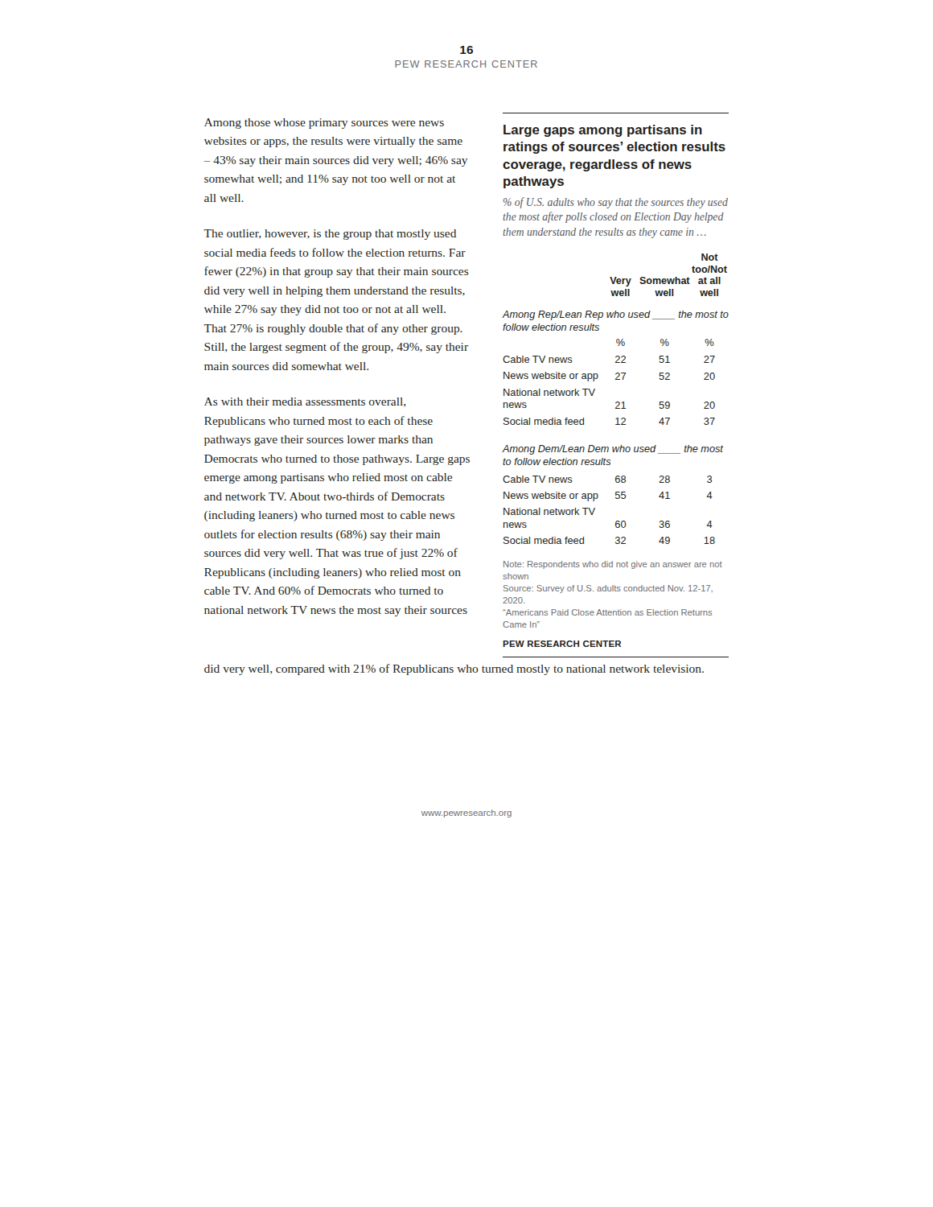16
PEW RESEARCH CENTER
Among those whose primary sources were news websites or apps, the results were virtually the same – 43% say their main sources did very well; 46% say somewhat well; and 11% say not too well or not at all well.
The outlier, however, is the group that mostly used social media feeds to follow the election returns. Far fewer (22%) in that group say that their main sources did very well in helping them understand the results, while 27% say they did not too or not at all well. That 27% is roughly double that of any other group. Still, the largest segment of the group, 49%, say their main sources did somewhat well.
As with their media assessments overall, Republicans who turned most to each of these pathways gave their sources lower marks than Democrats who turned to those pathways. Large gaps emerge among partisans who relied most on cable and network TV. About two-thirds of Democrats (including leaners) who turned most to cable news outlets for election results (68%) say their main sources did very well. That was true of just 22% of Republicans (including leaners) who relied most on cable TV. And 60% of Democrats who turned to national network TV news the most say their sources
Large gaps among partisans in ratings of sources’ election results coverage, regardless of news pathways
% of U.S. adults who say that the sources they used the most after polls closed on Election Day helped them understand the results as they came in …
| | Very well | Somewhat well | Not too/Not at all well |
| --- | --- | --- | --- |
| Among Rep/Lean Rep who used ____ the most to follow election results |
| | % | % | % |
| Cable TV news | 22 | 51 | 27 |
| News website or app | 27 | 52 | 20 |
| National network TV news | 21 | 59 | 20 |
| Social media feed | 12 | 47 | 37 |
| Among Dem/Lean Dem who used ____ the most to follow election results |
| Cable TV news | 68 | 28 | 3 |
| News website or app | 55 | 41 | 4 |
| National network TV news | 60 | 36 | 4 |
| Social media feed | 32 | 49 | 18 |
Note: Respondents who did not give an answer are not shown Source: Survey of U.S. adults conducted Nov. 12-17, 2020. “Americans Paid Close Attention as Election Returns Came In”
PEW RESEARCH CENTER
did very well, compared with 21% of Republicans who turned mostly to national network television.
www.pewresearch.org